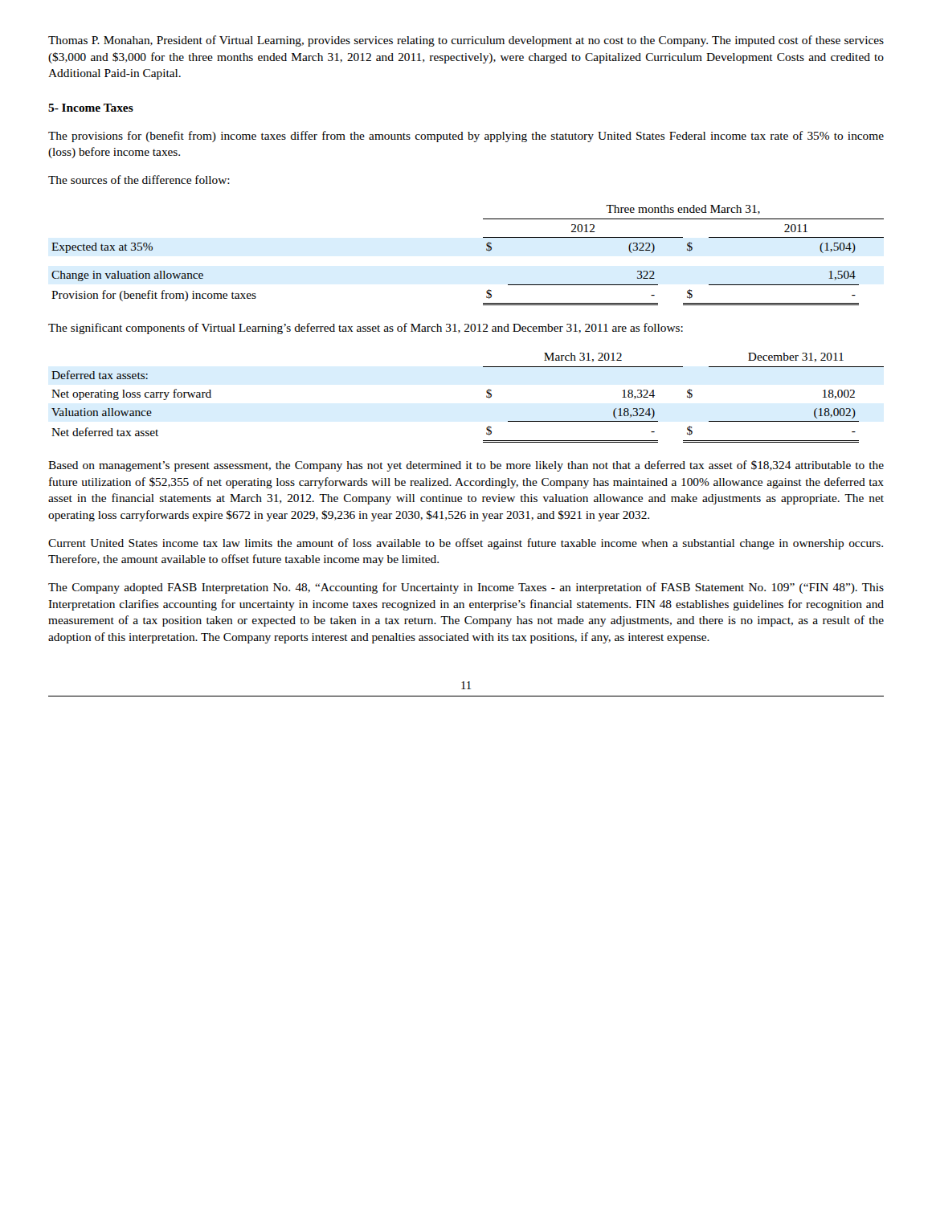Thomas P. Monahan, President of Virtual Learning, provides services relating to curriculum development at no cost to the Company. The imputed cost of these services ($3,000 and $3,000 for the three months ended March 31, 2012 and 2011, respectively), were charged to Capitalized Curriculum Development Costs and credited to Additional Paid-in Capital.
5- Income Taxes
The provisions for (benefit from) income taxes differ from the amounts computed by applying the statutory United States Federal income tax rate of 35% to income (loss) before income taxes.
The sources of the difference follow:
| | Three months ended March 31, |
| | 2012 | | 2011 |
| Expected tax at 35% | $ | (322) | | $ | (1,504) | |
| Change in valuation allowance | | 322 | | | 1,504 | |
| Provision for (benefit from) income taxes | $ | - | | $ | - | |
The significant components of Virtual Learning’s deferred tax asset as of March 31, 2012 and December 31, 2011 are as follows:
| | March 31, 2012 | | December 31, 2011 |
| Deferred tax assets: | | | | | | |
| Net operating loss carry forward | $ | 18,324 | | $ | 18,002 | |
| Valuation allowance | | (18,324) | | | (18,002) | |
| Net deferred tax asset | $ | - | | $ | - | |
Based on management’s present assessment, the Company has not yet determined it to be more likely than not that a deferred tax asset of $18,324 attributable to the future utilization of $52,355 of net operating loss carryforwards will be realized. Accordingly, the Company has maintained a 100% allowance against the deferred tax asset in the financial statements at March 31, 2012. The Company will continue to review this valuation allowance and make adjustments as appropriate. The net operating loss carryforwards expire $672 in year 2029, $9,236 in year 2030, $41,526 in year 2031, and $921 in year 2032.
Current United States income tax law limits the amount of loss available to be offset against future taxable income when a substantial change in ownership occurs. Therefore, the amount available to offset future taxable income may be limited.
The Company adopted FASB Interpretation No. 48, “Accounting for Uncertainty in Income Taxes - an interpretation of FASB Statement No. 109” (“FIN 48”). This Interpretation clarifies accounting for uncertainty in income taxes recognized in an enterprise’s financial statements. FIN 48 establishes guidelines for recognition and measurement of a tax position taken or expected to be taken in a tax return. The Company has not made any adjustments, and there is no impact, as a result of the adoption of this interpretation. The Company reports interest and penalties associated with its tax positions, if any, as interest expense.
11